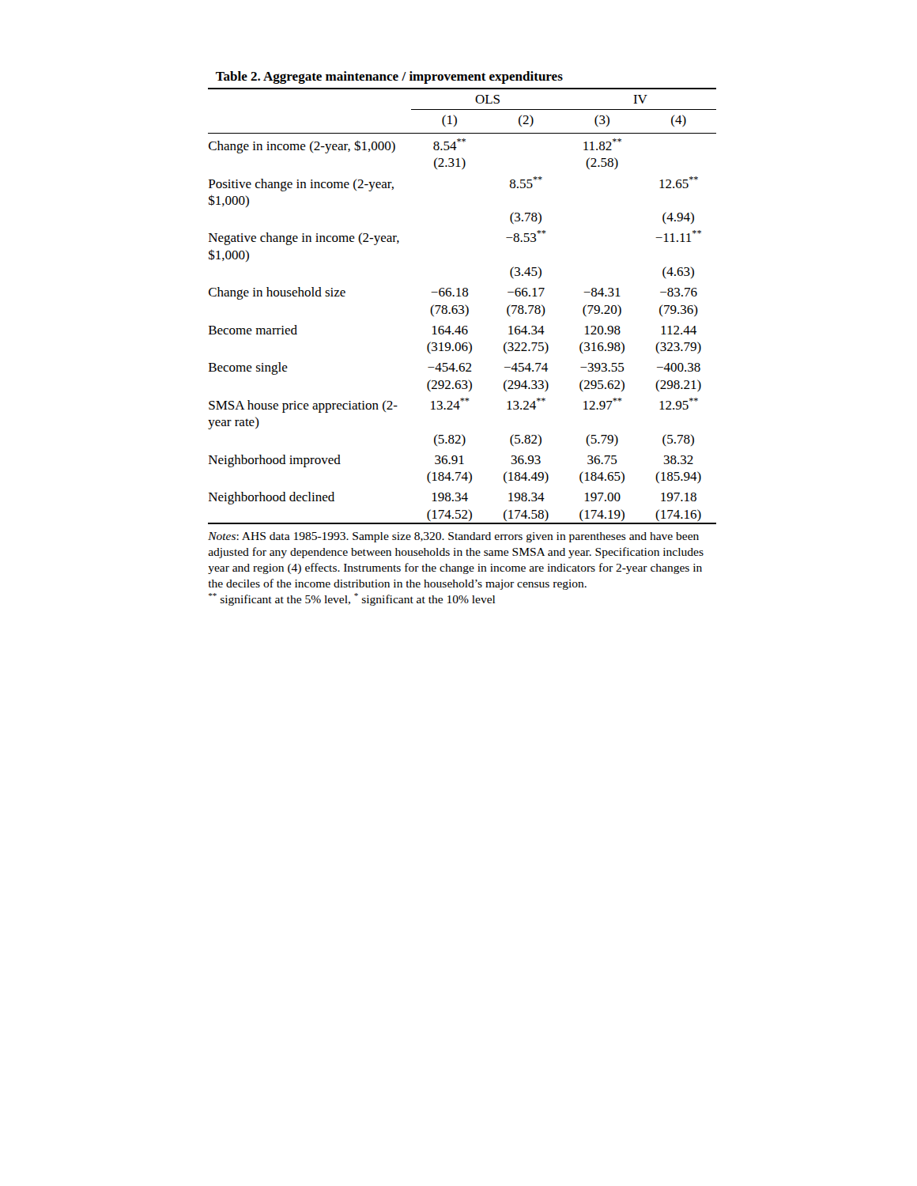Table 2. Aggregate maintenance / improvement expenditures
| | OLS | IV |
| | (1) | (2) | (3) | (4) |
| Change in income (2-year, $1,000) | 8.54 ** | | 11.82 ** | |
| | (2.31) | | (2.58) | |
| Positive change in income (2-year, $1,000) | | 8.55 ** | | 12.65 ** |
| | | (3.78) | | (4.94) |
| Negative change in income (2-year, $1,000) | | − 8.53 ** | | − 11.11 ** |
| | | (3.45) | | (4.63) |
| Change in household size | − 66.18 | − 66.17 | − 84.31 | − 83.76 |
| | (78.63) | (78.78) | (79.20) | (79.36) |
| Become married | 164.46 | 164.34 | 120.98 | 112.44 |
| | (319.06) | (322.75) | (316.98) | (323.79) |
| Become single | − 454.62 | − 454.74 | − 393.55 | − 400.38 |
| | (292.63) | (294.33) | (295.62) | (298.21) |
| SMSA house price appreciation (2-year rate) | 13.24 ** | 13.24 ** | 12.97 ** | 12.95 ** |
| | (5.82) | (5.82) | (5.79) | (5.78) |
| Neighborhood improved | 36.91 | 36.93 | 36.75 | 38.32 |
| | (184.74) | (184.49) | (184.65) | (185.94) |
| Neighborhood declined | 198.34 | 198.34 | 197.00 | 197.18 |
| | (174.52) | (174.58) | (174.19) | (174.16) |
Notes: AHS data 1985-1993. Sample size 8,320. Standard errors given in parentheses and have been adjusted for any dependence between households in the same SMSA and year. Specification includes year and region (4) effects. Instruments for the change in income are indicators for 2-year changes in the deciles of the income distribution in the household’s major census region.
** significant at the 5% level, * significant at the 10% level